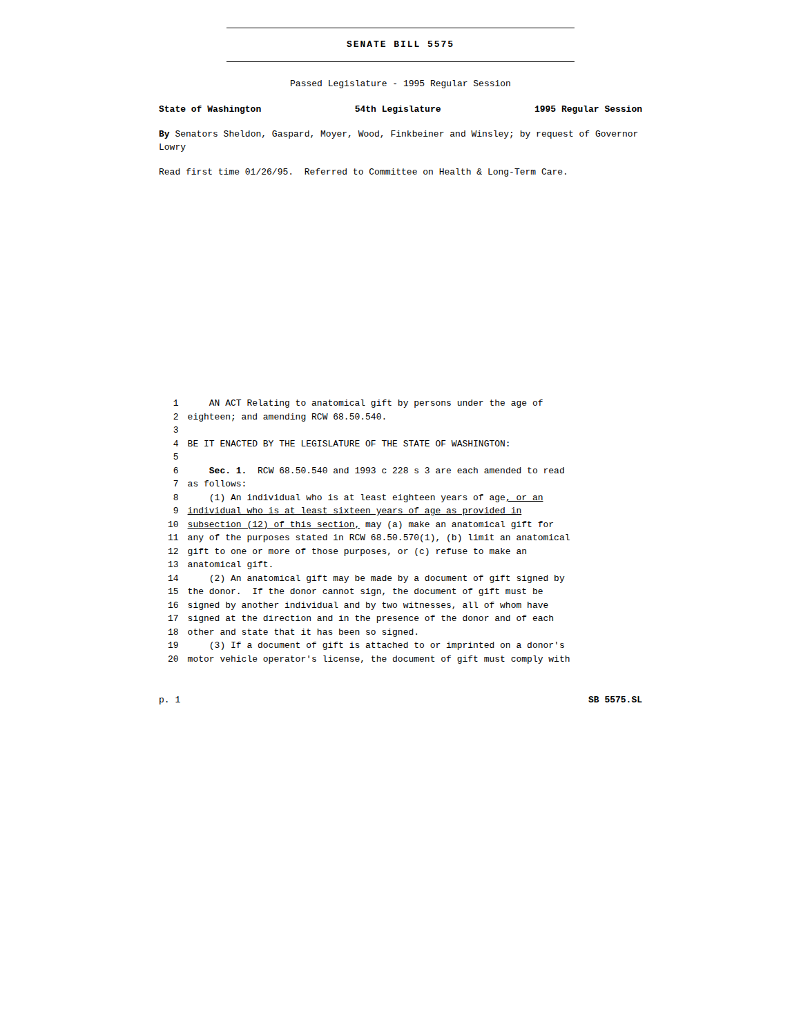SENATE BILL 5575
Passed Legislature - 1995 Regular Session
State of Washington 54th Legislature 1995 Regular Session
By Senators Sheldon, Gaspard, Moyer, Wood, Finkbeiner and Winsley; by request of Governor Lowry
Read first time 01/26/95. Referred to Committee on Health & Long-Term Care.
AN ACT Relating to anatomical gift by persons under the age of
eighteen; and amending RCW 68.50.540.
BE IT ENACTED BY THE LEGISLATURE OF THE STATE OF WASHINGTON:
Sec. 1. RCW 68.50.540 and 1993 c 228 s 3 are each amended to read
as follows:
(1) An individual who is at least eighteen years of age, or an
individual who is at least sixteen years of age as provided in
subsection (12) of this section, may (a) make an anatomical gift for
any of the purposes stated in RCW 68.50.570(1), (b) limit an anatomical
gift to one or more of those purposes, or (c) refuse to make an
anatomical gift.
(2) An anatomical gift may be made by a document of gift signed by
the donor. If the donor cannot sign, the document of gift must be
signed by another individual and by two witnesses, all of whom have
signed at the direction and in the presence of the donor and of each
other and state that it has been so signed.
(3) If a document of gift is attached to or imprinted on a donor's
motor vehicle operator's license, the document of gift must comply with
p. 1 SB 5575.SL